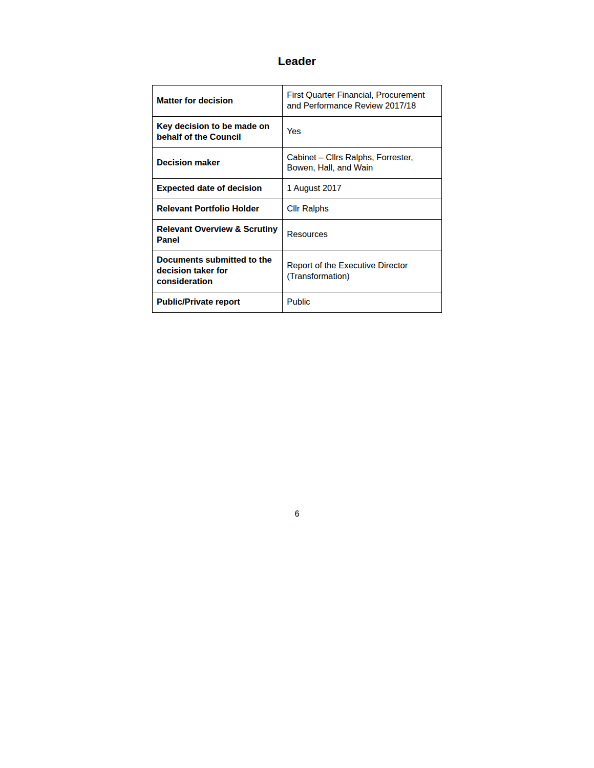Leader
| Matter for decision | First Quarter Financial, Procurement and Performance Review 2017/18 |
| Key decision to be made on behalf of the Council | Yes |
| Decision maker | Cabinet – Cllrs Ralphs, Forrester, Bowen, Hall, and Wain |
| Expected date of decision | 1 August 2017 |
| Relevant Portfolio Holder | Cllr Ralphs |
| Relevant Overview & Scrutiny Panel | Resources |
| Documents submitted to the decision taker for consideration | Report of the Executive Director (Transformation) |
| Public/Private report | Public |
6